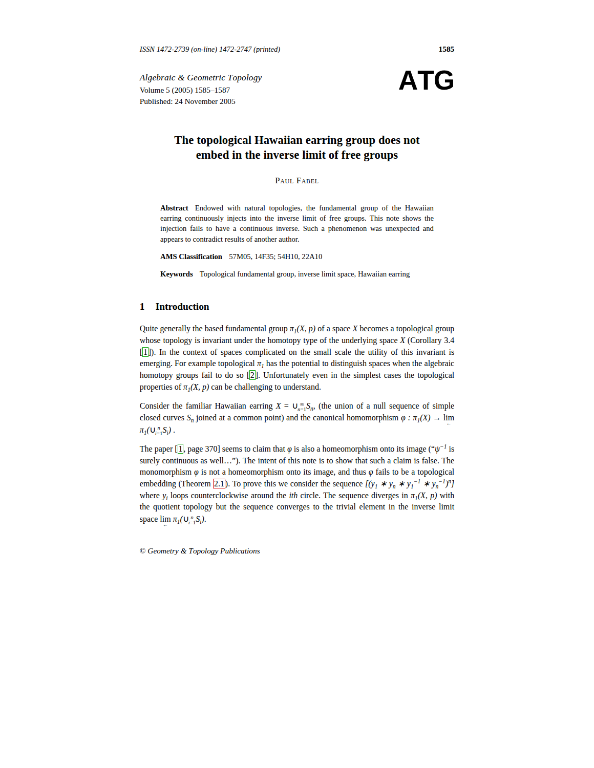ISSN 1472-2739 (on-line) 1472-2747 (printed) 1585
Algebraic & Geometric Topology
Volume 5 (2005) 1585–1587
Published: 24 November 2005
ATG
The topological Hawaiian earring group does not
embed in the inverse limit of free groups
Paul Fabel
Abstract Endowed with natural topologies, the fundamental group of the Hawaiian earring continuously injects into the inverse limit of free groups. This note shows the injection fails to have a continuous inverse. Such a phenomenon was unexpected and appears to contradict results of another author.
AMS Classification 57M05, 14F35; 54H10, 22A10
Keywords Topological fundamental group, inverse limit space, Hawaiian earring
1 Introduction
Quite generally the based fundamental group π1(X, p) of a space X becomes a topological group whose topology is invariant under the homotopy type of the underlying space X (Corollary 3.4 [1]). In the context of spaces complicated on the small scale the utility of this invariant is emerging. For example topological π1 has the potential to distinguish spaces when the algebraic homotopy groups fail to do so [2]. Unfortunately even in the simplest cases the topological properties of π1(X, p) can be challenging to understand.
Consider the familiar Hawaiian earring X = ∪∞n=1 Sn, (the union of a null sequence of simple closed curves Sn joined at a common point) and the canonical homomorphism φ : π1(X) → lim← π1(∪ni=1 Si) .
The paper [1, page 370] seems to claim that φ is also a homeomorphism onto its image (“ψ−1 is surely continuous as well…”). The intent of this note is to show that such a claim is false. The monomorphism φ is not a homeomorphism onto its image, and thus φ fails to be a topological embedding (Theorem 2.1). To prove this we consider the sequence [(y1 ∗ yn ∗ y1−1 ∗ yn−1)n] where yi loops counterclockwise around the ith circle. The sequence diverges in π1(X, p) with the quotient topology but the sequence converges to the trivial element in the inverse limit space lim← π1(∪ni=1 Si).
© Geometry & Topology Publications